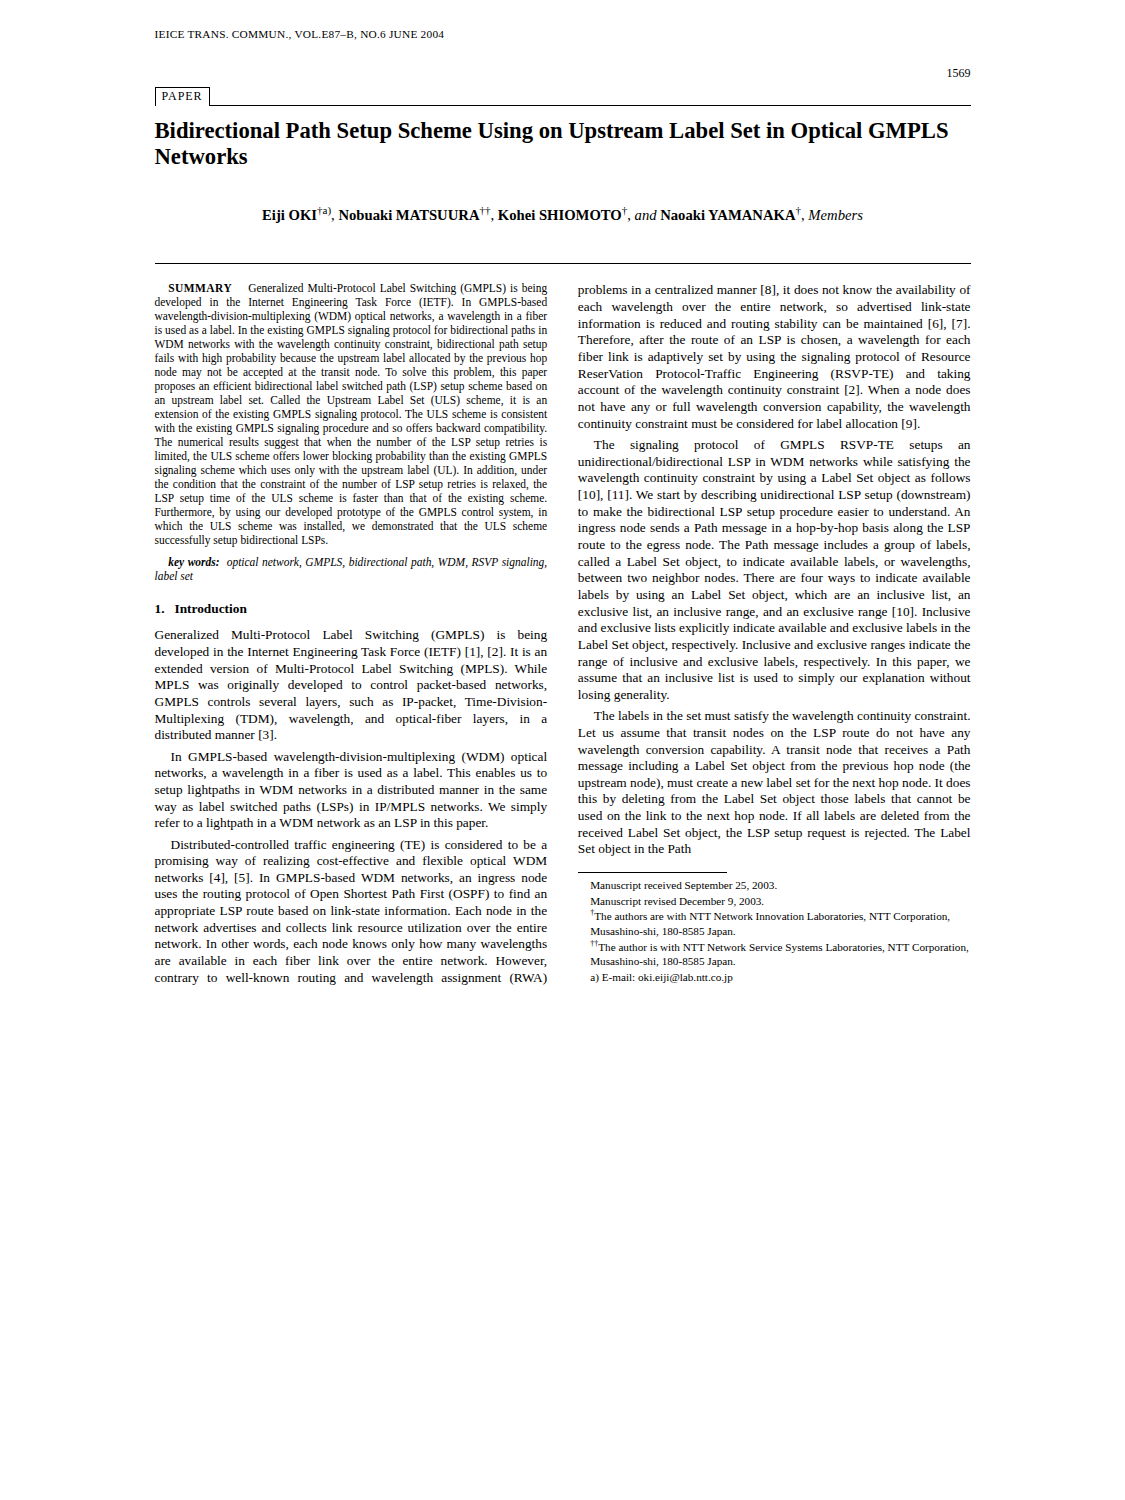IEICE TRANS. COMMUN., VOL.E87–B, NO.6 JUNE 2004
1569
PAPER
Bidirectional Path Setup Scheme Using on Upstream Label Set in Optical GMPLS Networks
Eiji OKI†a), Nobuaki MATSUURA††, Kohei SHIOMOTO†, and Naoaki YAMANAKA†, Members
SUMMARY Generalized Multi-Protocol Label Switching (GMPLS) is being developed in the Internet Engineering Task Force (IETF). In GMPLS-based wavelength-division-multiplexing (WDM) optical networks, a wavelength in a fiber is used as a label. In the existing GMPLS signaling protocol for bidirectional paths in WDM networks with the wavelength continuity constraint, bidirectional path setup fails with high probability because the upstream label allocated by the previous hop node may not be accepted at the transit node. To solve this problem, this paper proposes an efficient bidirectional label switched path (LSP) setup scheme based on an upstream label set. Called the Upstream Label Set (ULS) scheme, it is an extension of the existing GMPLS signaling protocol. The ULS scheme is consistent with the existing GMPLS signaling procedure and so offers backward compatibility. The numerical results suggest that when the number of the LSP setup retries is limited, the ULS scheme offers lower blocking probability than the existing GMPLS signaling scheme which uses only with the upstream label (UL). In addition, under the condition that the constraint of the number of LSP setup retries is relaxed, the LSP setup time of the ULS scheme is faster than that of the existing scheme. Furthermore, by using our developed prototype of the GMPLS control system, in which the ULS scheme was installed, we demonstrated that the ULS scheme successfully setup bidirectional LSPs.
key words: optical network, GMPLS, bidirectional path, WDM, RSVP signaling, label set
1. Introduction
Generalized Multi-Protocol Label Switching (GMPLS) is being developed in the Internet Engineering Task Force (IETF) [1], [2]. It is an extended version of Multi-Protocol Label Switching (MPLS). While MPLS was originally developed to control packet-based networks, GMPLS controls several layers, such as IP-packet, Time-Division-Multiplexing (TDM), wavelength, and optical-fiber layers, in a distributed manner [3].
In GMPLS-based wavelength-division-multiplexing (WDM) optical networks, a wavelength in a fiber is used as a label. This enables us to setup lightpaths in WDM networks in a distributed manner in the same way as label switched paths (LSPs) in IP/MPLS networks. We simply refer to a lightpath in a WDM network as an LSP in this paper.
Distributed-controlled traffic engineering (TE) is considered to be a promising way of realizing cost-effective and flexible optical WDM networks [4], [5]. In GMPLS-based WDM networks, an ingress node uses the routing protocol of Open Shortest Path First (OSPF) to find an appropriate LSP route based on link-state information. Each node in the network advertises and collects link resource utilization over the entire network. In other words, each node knows only how many wavelengths are available in each fiber link over the entire network. However, contrary to well-known routing and wavelength assignment (RWA) problems in a centralized manner [8], it does not know the availability of each wavelength over the entire network, so advertised link-state information is reduced and routing stability can be maintained [6], [7]. Therefore, after the route of an LSP is chosen, a wavelength for each fiber link is adaptively set by using the signaling protocol of Resource ReserVation Protocol-Traffic Engineering (RSVP-TE) and taking account of the wavelength continuity constraint [2]. When a node does not have any or full wavelength conversion capability, the wavelength continuity constraint must be considered for label allocation [9].
The signaling protocol of GMPLS RSVP-TE setups an unidirectional/bidirectional LSP in WDM networks while satisfying the wavelength continuity constraint by using a Label Set object as follows [10], [11]. We start by describing unidirectional LSP setup (downstream) to make the bidirectional LSP setup procedure easier to understand. An ingress node sends a Path message in a hop-by-hop basis along the LSP route to the egress node. The Path message includes a group of labels, called a Label Set object, to indicate available labels, or wavelengths, between two neighbor nodes. There are four ways to indicate available labels by using an Label Set object, which are an inclusive list, an exclusive list, an inclusive range, and an exclusive range [10]. Inclusive and exclusive lists explicitly indicate available and exclusive labels in the Label Set object, respectively. Inclusive and exclusive ranges indicate the range of inclusive and exclusive labels, respectively. In this paper, we assume that an inclusive list is used to simply our explanation without losing generality.
The labels in the set must satisfy the wavelength continuity constraint. Let us assume that transit nodes on the LSP route do not have any wavelength conversion capability. A transit node that receives a Path message including a Label Set object from the previous hop node (the upstream node), must create a new label set for the next hop node. It does this by deleting from the Label Set object those labels that cannot be used on the link to the next hop node. If all labels are deleted from the received Label Set object, the LSP setup request is rejected. The Label Set object in the Path
Manuscript received September 25, 2003.
Manuscript revised December 9, 2003.
†The authors are with NTT Network Innovation Laboratories, NTT Corporation, Musashino-shi, 180-8585 Japan.
††The author is with NTT Network Service Systems Laboratories, NTT Corporation, Musashino-shi, 180-8585 Japan.
a) E-mail: oki.eiji@lab.ntt.co.jp